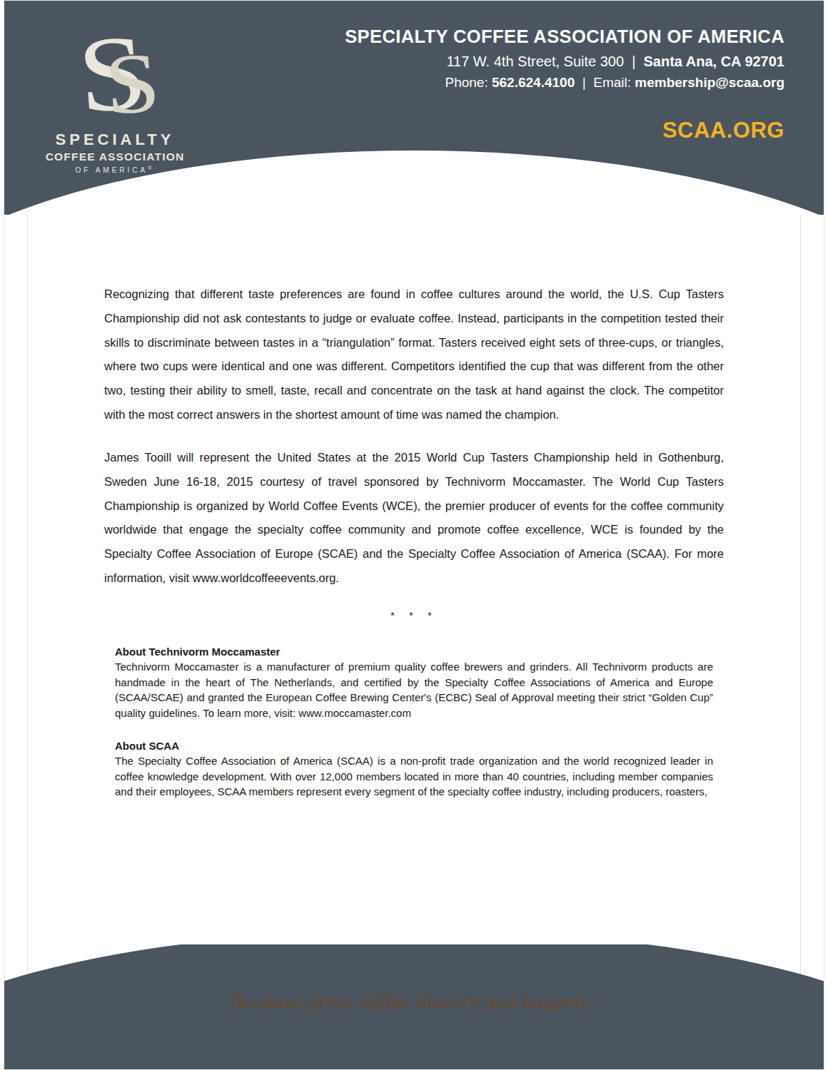SS
SPECIALTY
COFFEE ASSOCIATION
OF AMERICA®
SPECIALTY COFFEE ASSOCIATION OF AMERICA
117 W. 4th Street, Suite 300 | Santa Ana, CA 92701
Phone: 562.624.4100 | Email: membership@scaa.org
SCAA.ORG
Recognizing that different taste preferences are found in coffee cultures around the world, the U.S. Cup Tasters Championship did not ask contestants to judge or evaluate coffee. Instead, participants in the competition tested their skills to discriminate between tastes in a “triangulation” format. Tasters received eight sets of three-cups, or triangles, where two cups were identical and one was different. Competitors identified the cup that was different from the other two, testing their ability to smell, taste, recall and concentrate on the task at hand against the clock. The competitor with the most correct answers in the shortest amount of time was named the champion.
James Tooill will represent the United States at the 2015 World Cup Tasters Championship held in Gothenburg, Sweden June 16-18, 2015 courtesy of travel sponsored by Technivorm Moccamaster. The World Cup Tasters Championship is organized by World Coffee Events (WCE), the premier producer of events for the coffee community worldwide that engage the specialty coffee community and promote coffee excellence, WCE is founded by the Specialty Coffee Association of Europe (SCAE) and the Specialty Coffee Association of America (SCAA). For more information, visit www.worldcoffeeevents.org.
* * *
About Technivorm Moccamaster
Technivorm Moccamaster is a manufacturer of premium quality coffee brewers and grinders. All Technivorm products are handmade in the heart of The Netherlands, and certified by the Specialty Coffee Associations of America and Europe (SCAA/SCAE) and granted the European Coffee Brewing Center's (ECBC) Seal of Approval meeting their strict “Golden Cup” quality guidelines. To learn more, visit: www.moccamaster.com
About SCAA
The Specialty Coffee Association of America (SCAA) is a non-profit trade organization and the world recognized leader in coffee knowledge development. With over 12,000 members located in more than 40 countries, including member companies and their employees, SCAA members represent every segment of the specialty coffee industry, including producers, roasters,
Because great coffee doesn't just happen.®